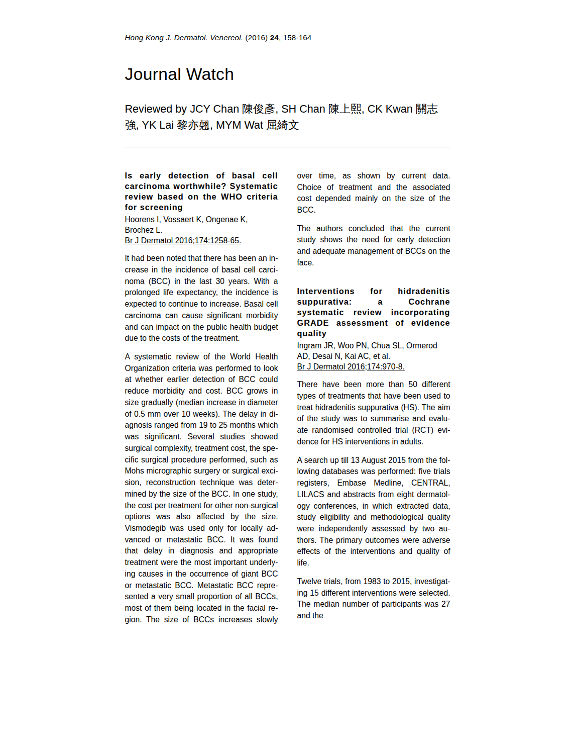Hong Kong J. Dermatol. Venereol. (2016) 24, 158-164
Journal Watch
Reviewed by JCY Chan 陳俊彥, SH Chan 陳上熙, CK Kwan 關志強, YK Lai 黎亦翹, MYM Wat 屈綺文
Is early detection of basal cell carcinoma worthwhile? Systematic review based on the WHO criteria for screening
Hoorens I, Vossaert K, Ongenae K, Brochez L.
Br J Dermatol 2016;174:1258-65.
It had been noted that there has been an increase in the incidence of basal cell carcinoma (BCC) in the last 30 years. With a prolonged life expectancy, the incidence is expected to continue to increase. Basal cell carcinoma can cause significant morbidity and can impact on the public health budget due to the costs of the treatment.
A systematic review of the World Health Organization criteria was performed to look at whether earlier detection of BCC could reduce morbidity and cost. BCC grows in size gradually (median increase in diameter of 0.5 mm over 10 weeks). The delay in diagnosis ranged from 19 to 25 months which was significant. Several studies showed surgical complexity, treatment cost, the specific surgical procedure performed, such as Mohs micrographic surgery or surgical excision, reconstruction technique was determined by the size of the BCC. In one study, the cost per treatment for other non-surgical options was also affected by the size. Vismodegib was used only for locally advanced or metastatic BCC. It was found that delay in diagnosis and appropriate treatment were the most important underlying causes in the occurrence of giant BCC or metastatic BCC. Metastatic BCC represented a very small proportion of all BCCs, most of them being located in the facial region. The size of BCCs increases slowly over time, as shown by current data. Choice of treatment and the associated cost depended mainly on the size of the BCC.
The authors concluded that the current study shows the need for early detection and adequate management of BCCs on the face.
Interventions for hidradenitis suppurativa: a Cochrane systematic review incorporating GRADE assessment of evidence quality
Ingram JR, Woo PN, Chua SL, Ormerod AD, Desai N, Kai AC, et al.
Br J Dermatol 2016;174:970-8.
There have been more than 50 different types of treatments that have been used to treat hidradenitis suppurativa (HS). The aim of the study was to summarise and evaluate randomised controlled trial (RCT) evidence for HS interventions in adults.
A search up till 13 August 2015 from the following databases was performed: five trials registers, Embase Medline, CENTRAL, LILACS and abstracts from eight dermatology conferences, in which extracted data, study eligibility and methodological quality were independently assessed by two authors. The primary outcomes were adverse effects of the interventions and quality of life.
Twelve trials, from 1983 to 2015, investigating 15 different interventions were selected. The median number of participants was 27 and the